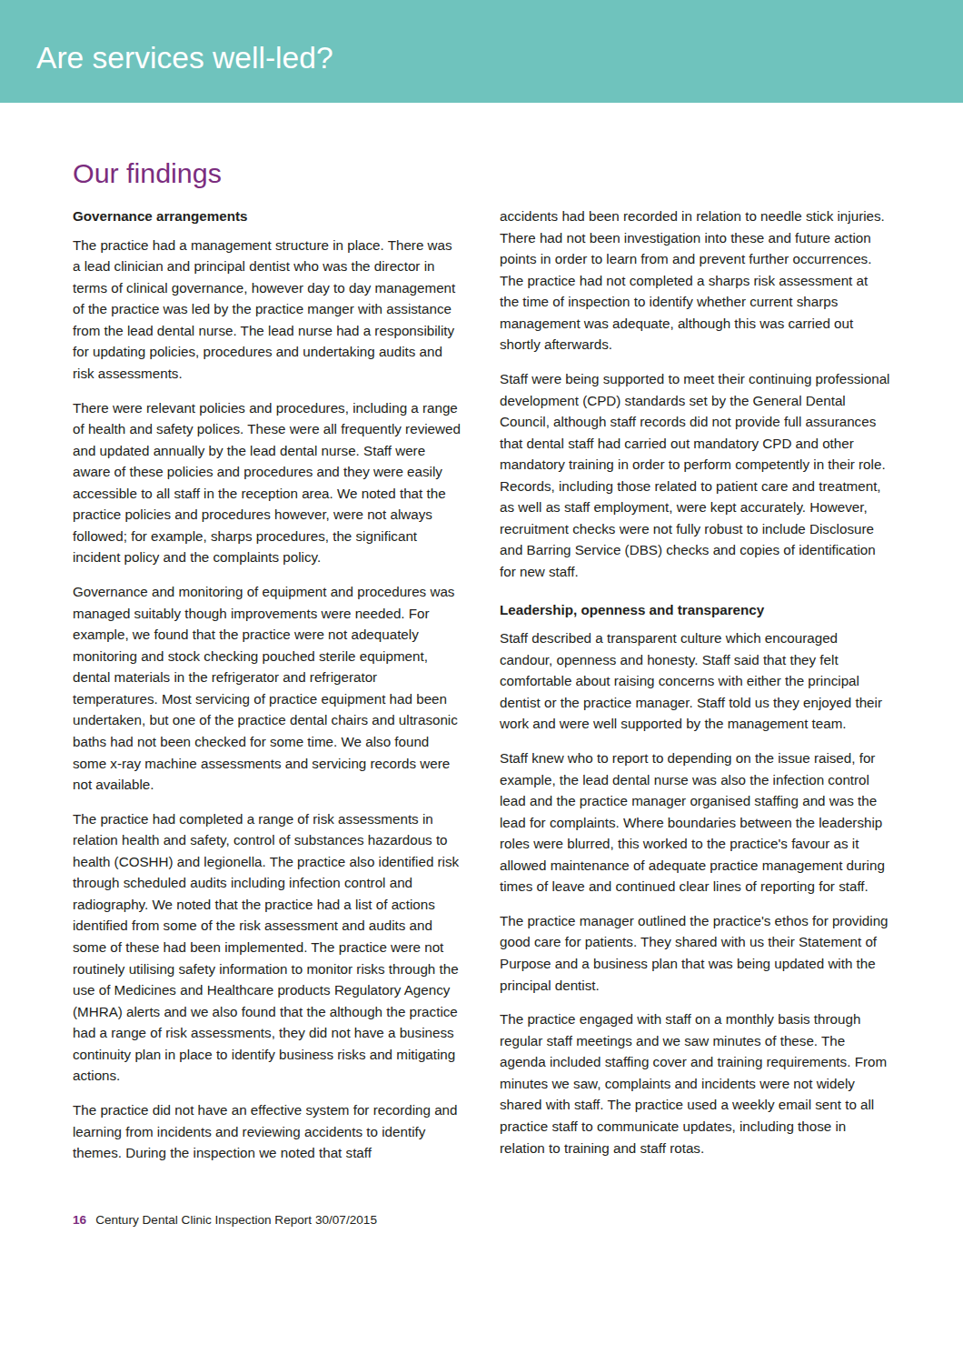Are services well-led?
Our findings
Governance arrangements
The practice had a management structure in place. There was a lead clinician and principal dentist who was the director in terms of clinical governance, however day to day management of the practice was led by the practice manger with assistance from the lead dental nurse. The lead nurse had a responsibility for updating policies, procedures and undertaking audits and risk assessments.
There were relevant policies and procedures, including a range of health and safety polices. These were all frequently reviewed and updated annually by the lead dental nurse. Staff were aware of these policies and procedures and they were easily accessible to all staff in the reception area. We noted that the practice policies and procedures however, were not always followed; for example, sharps procedures, the significant incident policy and the complaints policy.
Governance and monitoring of equipment and procedures was managed suitably though improvements were needed. For example, we found that the practice were not adequately monitoring and stock checking pouched sterile equipment, dental materials in the refrigerator and refrigerator temperatures. Most servicing of practice equipment had been undertaken, but one of the practice dental chairs and ultrasonic baths had not been checked for some time. We also found some x-ray machine assessments and servicing records were not available.
The practice had completed a range of risk assessments in relation health and safety, control of substances hazardous to health (COSHH) and legionella. The practice also identified risk through scheduled audits including infection control and radiography. We noted that the practice had a list of actions identified from some of the risk assessment and audits and some of these had been implemented. The practice were not routinely utilising safety information to monitor risks through the use of Medicines and Healthcare products Regulatory Agency (MHRA) alerts and we also found that the although the practice had a range of risk assessments, they did not have a business continuity plan in place to identify business risks and mitigating actions.
The practice did not have an effective system for recording and learning from incidents and reviewing accidents to identify themes. During the inspection we noted that staff
accidents had been recorded in relation to needle stick injuries. There had not been investigation into these and future action points in order to learn from and prevent further occurrences. The practice had not completed a sharps risk assessment at the time of inspection to identify whether current sharps management was adequate, although this was carried out shortly afterwards.
Staff were being supported to meet their continuing professional development (CPD) standards set by the General Dental Council, although staff records did not provide full assurances that dental staff had carried out mandatory CPD and other mandatory training in order to perform competently in their role. Records, including those related to patient care and treatment, as well as staff employment, were kept accurately. However, recruitment checks were not fully robust to include Disclosure and Barring Service (DBS) checks and copies of identification for new staff.
Leadership, openness and transparency
Staff described a transparent culture which encouraged candour, openness and honesty. Staff said that they felt comfortable about raising concerns with either the principal dentist or the practice manager. Staff told us they enjoyed their work and were well supported by the management team.
Staff knew who to report to depending on the issue raised, for example, the lead dental nurse was also the infection control lead and the practice manager organised staffing and was the lead for complaints. Where boundaries between the leadership roles were blurred, this worked to the practice's favour as it allowed maintenance of adequate practice management during times of leave and continued clear lines of reporting for staff.
The practice manager outlined the practice's ethos for providing good care for patients. They shared with us their Statement of Purpose and a business plan that was being updated with the principal dentist.
The practice engaged with staff on a monthly basis through regular staff meetings and we saw minutes of these. The agenda included staffing cover and training requirements. From minutes we saw, complaints and incidents were not widely shared with staff. The practice used a weekly email sent to all practice staff to communicate updates, including those in relation to training and staff rotas.
16 Century Dental Clinic Inspection Report 30/07/2015